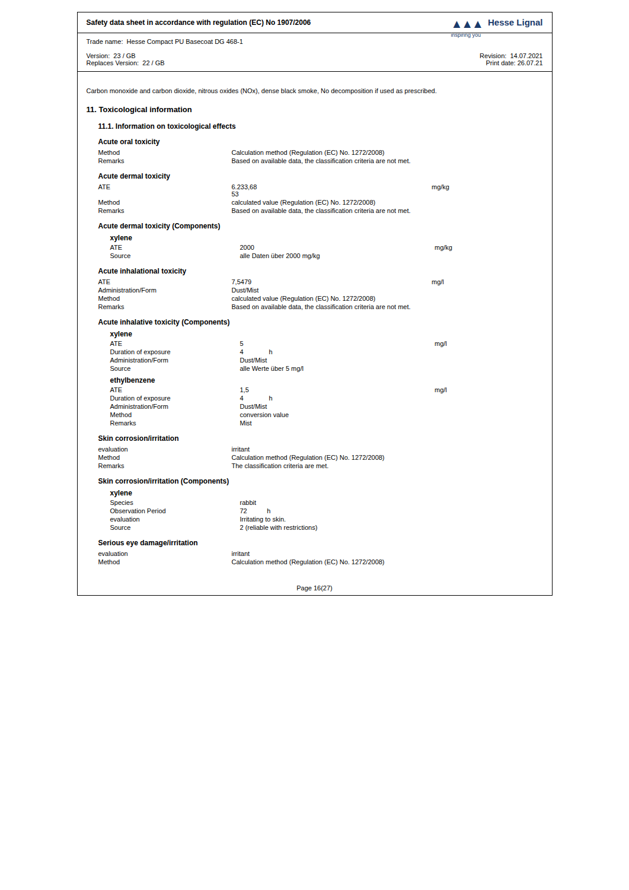Safety data sheet in accordance with regulation (EC) No 1907/2006
▲▲▲ Hesse Lignal
inspiring you
Trade name: Hesse Compact PU Basecoat DG 468-1
Version: 23 / GB Revision: 14.07.2021
Replaces Version: 22 / GB Print date: 26.07.21
Carbon monoxide and carbon dioxide, nitrous oxides (NOx), dense black smoke, No decomposition if used as prescribed.
11. Toxicological information
11.1. Information on toxicological effects
Acute oral toxicity
| Method | Calculation method (Regulation (EC) No. 1272/2008) |
| Remarks | Based on available data, the classification criteria are not met. |
Acute dermal toxicity
| ATE | 6.233,68 53 | mg/kg |
| Method | calculated value (Regulation (EC) No. 1272/2008) |
| Remarks | Based on available data, the classification criteria are not met. |
Acute dermal toxicity (Components)
xylene
| ATE | 2000 | mg/kg |
| Source | alle Daten über 2000 mg/kg |
Acute inhalational toxicity
| ATE | 7,5479 | mg/l |
| Administration/Form | Dust/Mist |
| Method | calculated value (Regulation (EC) No. 1272/2008) |
| Remarks | Based on available data, the classification criteria are not met. |
Acute inhalative toxicity (Components)
xylene
| ATE | 5 | mg/l |
| Duration of exposure | 4 h | |
| Administration/Form | Dust/Mist |
| Source | alle Werte über 5 mg/l |
ethylbenzene
| ATE | 1,5 | mg/l |
| Duration of exposure | 4 h | |
| Administration/Form | Dust/Mist |
| Method | conversion value |
| Remarks | Mist |
Skin corrosion/irritation
| evaluation | irritant |
| Method | Calculation method (Regulation (EC) No. 1272/2008) |
| Remarks | The classification criteria are met. |
Skin corrosion/irritation (Components)
xylene
| Species | rabbit |
| Observation Period | 72 h | |
| evaluation | Irritating to skin. |
| Source | 2 (reliable with restrictions) |
Serious eye damage/irritation
| evaluation | irritant |
| Method | Calculation method (Regulation (EC) No. 1272/2008) |
Page 16(27)